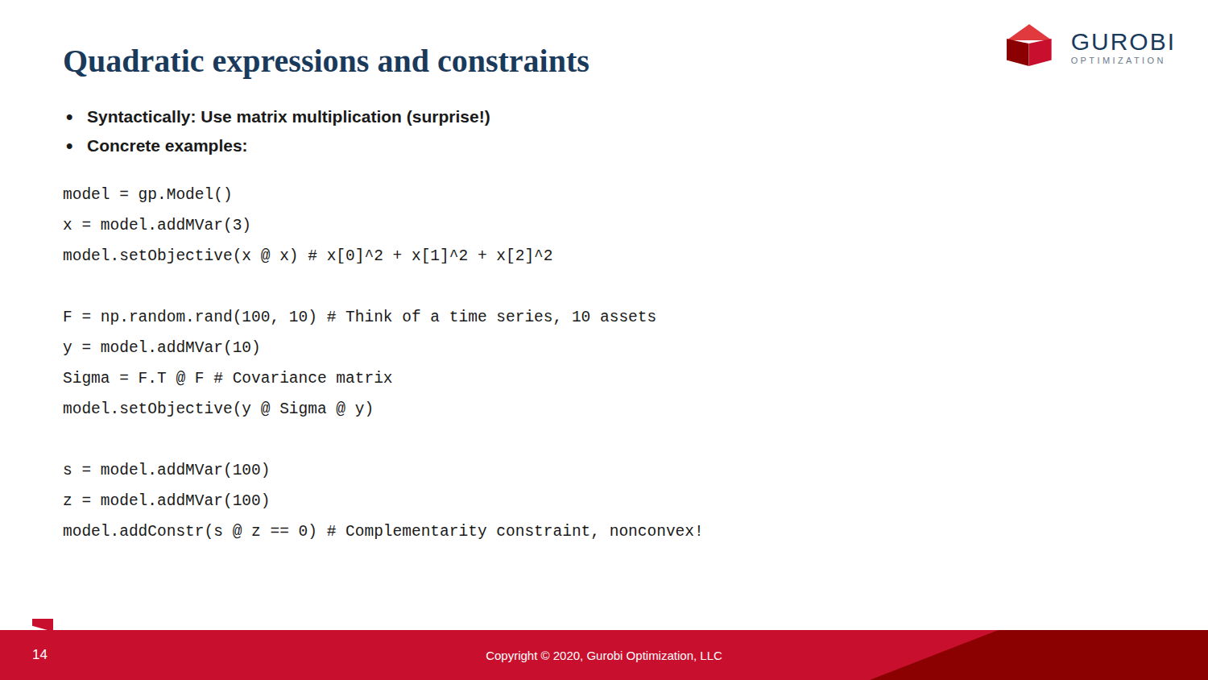GUROBI
OPTIMIZATION
Quadratic expressions and constraints
Syntactically: Use matrix multiplication (surprise!)
Concrete examples:
model = gp.Model()
x = model.addMVar(3)
model.setObjective(x @ x) # x[0]^2 + x[1]^2 + x[2]^2

F = np.random.rand(100, 10) # Think of a time series, 10 assets
y = model.addMVar(10)
Sigma = F.T @ F # Covariance matrix
model.setObjective(y @ Sigma @ y)

s = model.addMVar(100)
z = model.addMVar(100)
model.addConstr(s @ z == 0) # Complementarity constraint, nonconvex!
14
Copyright © 2020, Gurobi Optimization, LLC